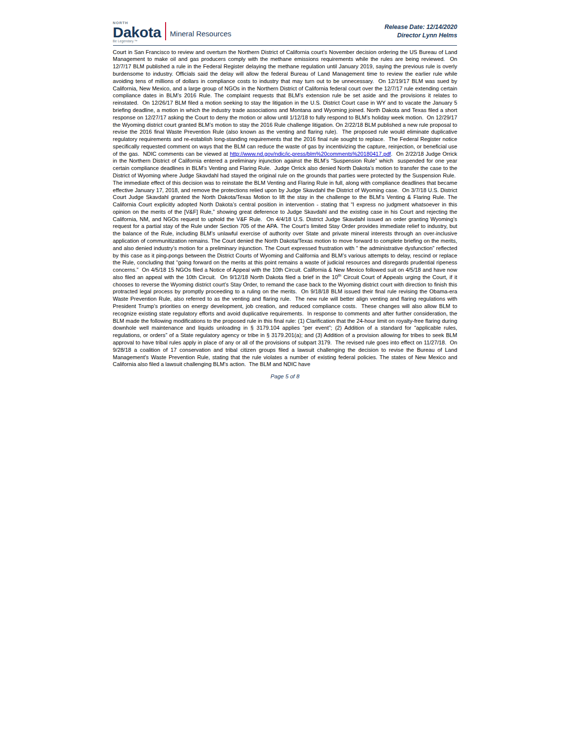NORTH Dakota Be Legendary.™
Mineral Resources
Release Date: 12/14/2020
Director Lynn Helms
Court in San Francisco to review and overturn the Northern District of California court’s November decision ordering the US Bureau of Land Management to make oil and gas producers comply with the methane emissions requirements while the rules are being reviewed. On 12/7/17 BLM published a rule in the Federal Register delaying the methane regulation until January 2019, saying the previous rule is overly burdensome to industry. Officials said the delay will allow the federal Bureau of Land Management time to review the earlier rule while avoiding tens of millions of dollars in compliance costs to industry that may turn out to be unnecessary. On 12/19/17 BLM was sued by California, New Mexico, and a large group of NGOs in the Northern District of California federal court over the 12/7/17 rule extending certain compliance dates in BLM’s 2016 Rule. The complaint requests that BLM’s extension rule be set aside and the provisions it relates to reinstated. On 12/26/17 BLM filed a motion seeking to stay the litigation in the U.S. District Court case in WY and to vacate the January 5 briefing deadline, a motion in which the industry trade associations and Montana and Wyoming joined. North Dakota and Texas filed a short response on 12/27/17 asking the Court to deny the motion or allow until 1/12/18 to fully respond to BLM’s holiday week motion. On 12/29/17 the Wyoming district court granted BLM’s motion to stay the 2016 Rule challenge litigation. On 2/22/18 BLM published a new rule proposal to revise the 2016 final Waste Prevention Rule (also known as the venting and flaring rule). The proposed rule would eliminate duplicative regulatory requirements and re-establish long-standing requirements that the 2016 final rule sought to replace. The Federal Register notice specifically requested comment on ways that the BLM can reduce the waste of gas by incentivizing the capture, reinjection, or beneficial use of the gas. NDIC comments can be viewed at http://www.nd.gov/ndic/ic-press/blm%20comments%20180417.pdf. On 2/22/18 Judge Orrick in the Northern District of California entered a preliminary injunction against the BLM’s “Suspension Rule” which suspended for one year certain compliance deadlines in BLM’s Venting and Flaring Rule. Judge Orrick also denied North Dakota’s motion to transfer the case to the District of Wyoming where Judge Skavdahl had stayed the original rule on the grounds that parties were protected by the Suspension Rule. The immediate effect of this decision was to reinstate the BLM Venting and Flaring Rule in full, along with compliance deadlines that became effective January 17, 2018, and remove the protections relied upon by Judge Skavdahl the District of Wyoming case. On 3/7/18 U.S. District Court Judge Skavdahl granted the North Dakota/Texas Motion to lift the stay in the challenge to the BLM's Venting & Flaring Rule. The California Court explicitly adopted North Dakota’s central position in intervention - stating that “I express no judgment whatsoever in this opinion on the merits of the [V&F] Rule,” showing great deference to Judge Skavdahl and the existing case in his Court and rejecting the California, NM, and NGOs request to uphold the V&F Rule. On 4/4/18 U.S. District Judge Skavdahl issued an order granting Wyoming’s request for a partial stay of the Rule under Section 705 of the APA. The Court’s limited Stay Order provides immediate relief to industry, but the balance of the Rule, including BLM’s unlawful exercise of authority over State and private mineral interests through an over-inclusive application of communitization remains. The Court denied the North Dakota/Texas motion to move forward to complete briefing on the merits, and also denied industry’s motion for a preliminary injunction. The Court expressed frustration with “ the administrative dysfunction” reflected by this case as it ping-pongs between the District Courts of Wyoming and California and BLM’s various attempts to delay, rescind or replace the Rule, concluding that “going forward on the merits at this point remains a waste of judicial resources and disregards prudential ripeness concerns.” On 4/5/18 15 NGOs filed a Notice of Appeal with the 10th Circuit. California & New Mexico followed suit on 4/5/18 and have now also filed an appeal with the 10th Circuit. On 9/12/18 North Dakota filed a brief in the 10th Circuit Court of Appeals urging the Court, if it chooses to reverse the Wyoming district court’s Stay Order, to remand the case back to the Wyoming district court with direction to finish this protracted legal process by promptly proceeding to a ruling on the merits. On 9/18/18 BLM issued their final rule revising the Obama-era Waste Prevention Rule, also referred to as the venting and flaring rule. The new rule will better align venting and flaring regulations with President Trump’s priorities on energy development, job creation, and reduced compliance costs. These changes will also allow BLM to recognize existing state regulatory efforts and avoid duplicative requirements. In response to comments and after further consideration, the BLM made the following modifications to the proposed rule in this final rule: (1) Clarification that the 24-hour limit on royalty-free flaring during downhole well maintenance and liquids unloading in § 3179.104 applies “per event”; (2) Addition of a standard for “applicable rules, regulations, or orders” of a State regulatory agency or tribe in § 3179.201(a); and (3) Addition of a provision allowing for tribes to seek BLM approval to have tribal rules apply in place of any or all of the provisions of subpart 3179. The revised rule goes into effect on 11/27/18. On 9/28/18 a coalition of 17 conservation and tribal citizen groups filed a lawsuit challenging the decision to revise the Bureau of Land Management's Waste Prevention Rule, stating that the rule violates a number of existing federal policies. The states of New Mexico and California also filed a lawsuit challenging BLM's action. The BLM and NDIC have
Page 5 of 8